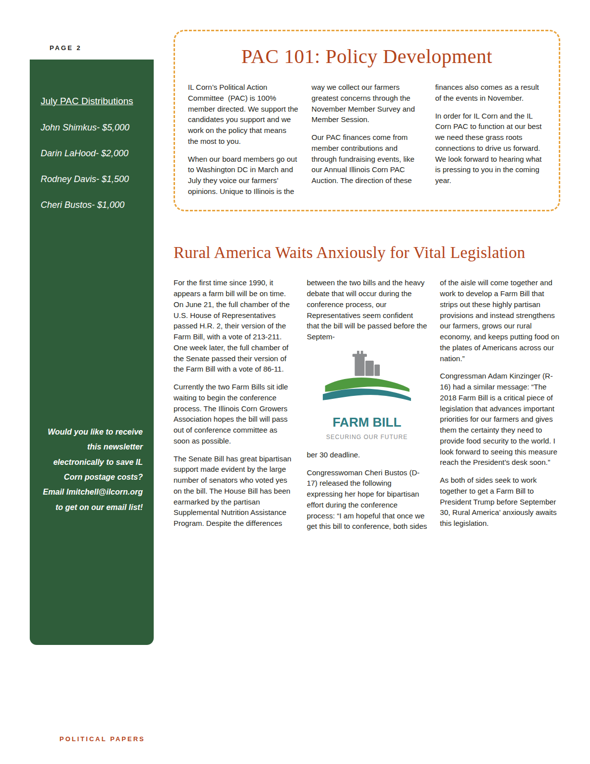PAGE 2
July PAC Distributions
John Shimkus- $5,000
Darin LaHood- $2,000
Rodney Davis- $1,500
Cheri Bustos- $1,000
Would you like to receive this newsletter electronically to save IL Corn postage costs? Email lmitchell@ilcorn.org to get on our email list!
PAC 101: Policy Development
IL Corn’s Political Action Committee (PAC) is 100% member directed. We support the candidates you support and we work on the policy that means the most to you.
When our board members go out to Washington DC in March and July they voice our farmers’ opinions. Unique to Illinois is the way we collect our farmers greatest concerns through the November Member Survey and Member Session.
Our PAC finances come from member contributions and through fundraising events, like our Annual Illinois Corn PAC Auction. The direction of these finances also comes as a result of the events in November.
In order for IL Corn and the IL Corn PAC to function at our best we need these grass roots connections to drive us forward. We look forward to hearing what is pressing to you in the coming year.
Rural America Waits Anxiously for Vital Legislation
For the first time since 1990, it appears a farm bill will be on time. On June 21, the full chamber of the U.S. House of Representatives passed H.R. 2, their version of the Farm Bill, with a vote of 213-211. One week later, the full chamber of the Senate passed their version of the Farm Bill with a vote of 86-11.
Currently the two Farm Bills sit idle waiting to begin the conference process. The Illinois Corn Growers Association hopes the bill will pass out of conference committee as soon as possible.
The Senate Bill has great bipartisan support made evident by the large number of senators who voted yes on the bill. The House Bill has been earmarked by the partisan Supplemental Nutrition Assistance Program. Despite the differences between the two bills and the heavy debate that will occur during the conference process, our Representatives seem confident that the bill will be passed before the Septem-
FARM BILL
FARM BILL
SECURING OUR FUTURE
ber 30 deadline.
Congresswoman Cheri Bustos (D-17) released the following expressing her hope for bipartisan effort during the conference process: “I am hopeful that once we get this bill to conference, both sides of the aisle will come together and work to develop a Farm Bill that strips out these highly partisan provisions and instead strengthens our farmers, grows our rural economy, and keeps putting food on the plates of Americans across our nation.”
Congressman Adam Kinzinger (R-16) had a similar message: “The 2018 Farm Bill is a critical piece of legislation that advances important priorities for our farmers and gives them the certainty they need to provide food security to the world. I look forward to seeing this measure reach the President’s desk soon.”
As both of sides seek to work together to get a Farm Bill to President Trump before September 30, Rural America’ anxiously awaits this legislation.
POLITICAL PAPERS